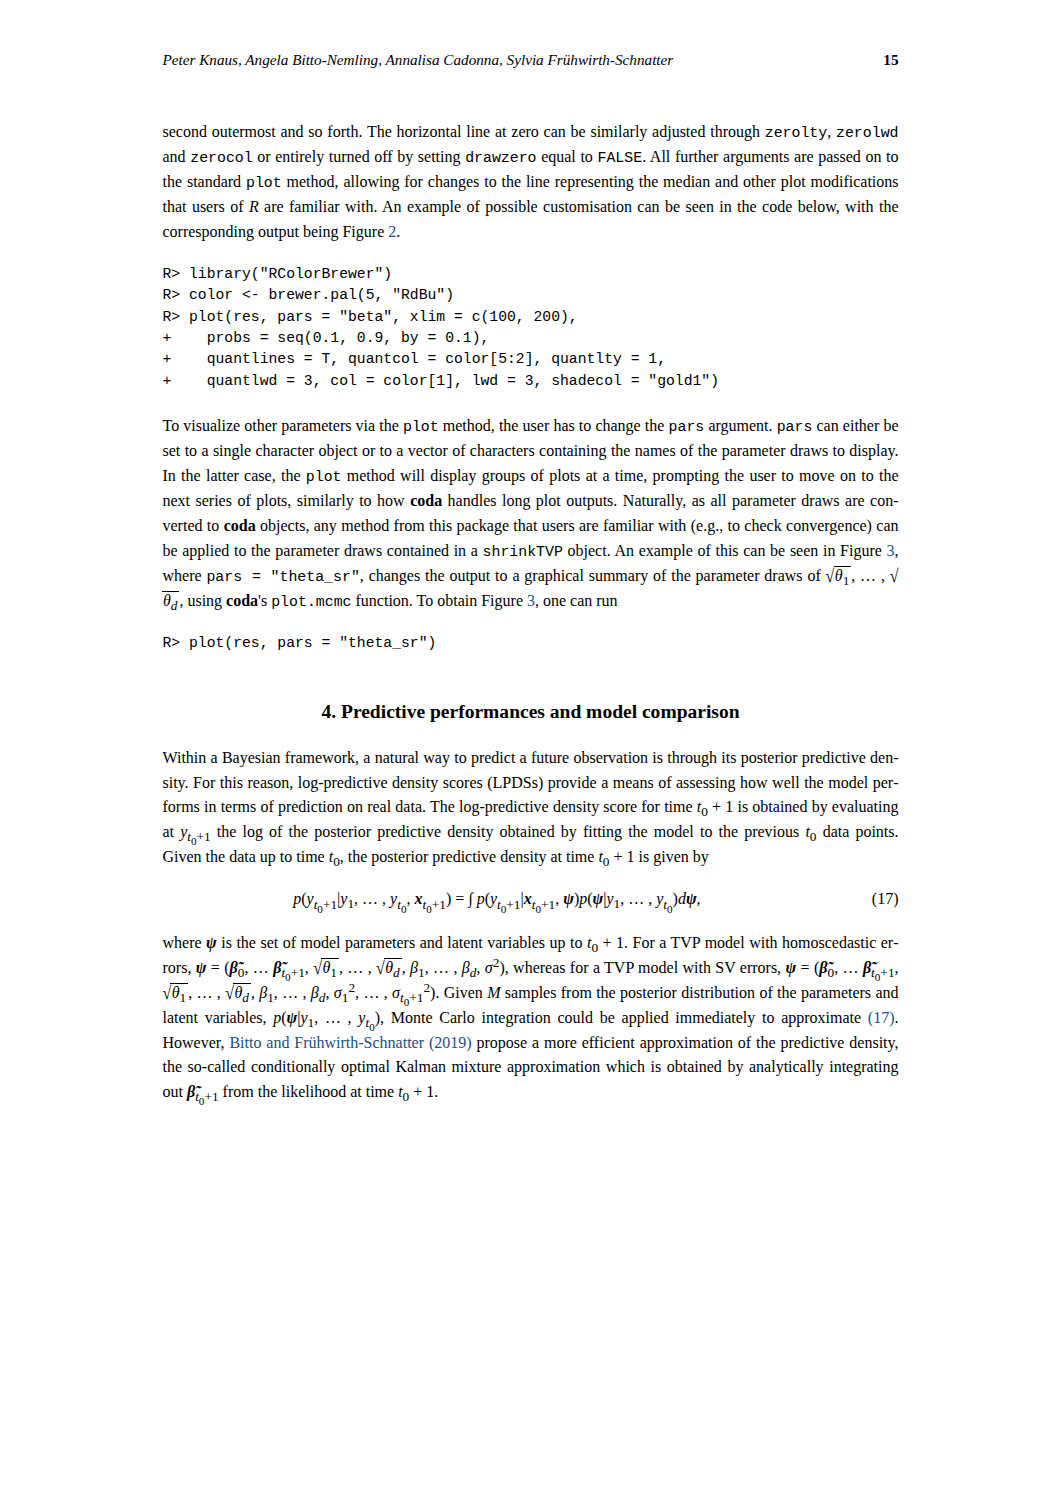Peter Knaus, Angela Bitto-Nemling, Annalisa Cadonna, Sylvia Frühwirth-Schnatter 15
second outermost and so forth. The horizontal line at zero can be similarly adjusted through zerolty, zerolwd and zerocol or entirely turned off by setting drawzero equal to FALSE. All further arguments are passed on to the standard plot method, allowing for changes to the line representing the median and other plot modifications that users of R are familiar with. An example of possible customisation can be seen in the code below, with the corresponding output being Figure 2.
R> library("RColorBrewer")
R> color <- brewer.pal(5, "RdBu")
R> plot(res, pars = "beta", xlim = c(100, 200),
+    probs = seq(0.1, 0.9, by = 0.1),
+    quantlines = T, quantcol = color[5:2], quantlty = 1,
+    quantlwd = 3, col = color[1], lwd = 3, shadecol = "gold1")
To visualize other parameters via the plot method, the user has to change the pars argument. pars can either be set to a single character object or to a vector of characters containing the names of the parameter draws to display. In the latter case, the plot method will display groups of plots at a time, prompting the user to move on to the next series of plots, similarly to how coda handles long plot outputs. Naturally, as all parameter draws are converted to coda objects, any method from this package that users are familiar with (e.g., to check convergence) can be applied to the parameter draws contained in a shrinkTVP object. An example of this can be seen in Figure 3, where pars = "theta_sr", changes the output to a graphical summary of the parameter draws of √θ1, … , √θd, using coda's plot.mcmc function. To obtain Figure 3, one can run
R> plot(res, pars = "theta_sr")
4. Predictive performances and model comparison
Within a Bayesian framework, a natural way to predict a future observation is through its posterior predictive density. For this reason, log-predictive density scores (LPDSs) provide a means of assessing how well the model performs in terms of prediction on real data. The log-predictive density score for time t0 + 1 is obtained by evaluating at yt0+1 the log of the posterior predictive density obtained by fitting the model to the previous t0 data points. Given the data up to time t0, the posterior predictive density at time t0 + 1 is given by
p(yt0+1|y1, … , yt0, xt0+1) = ∫ p(yt0+1|xt0+1, ψ)p(ψ|y1, … , yt0)dψ, (17)
where ψ is the set of model parameters and latent variables up to t0 + 1. For a TVP model with homoscedastic errors, ψ = (β̃0, … β̃t0+1, √θ1, … , √θd, β1, … , βd, σ2), whereas for a TVP model with SV errors, ψ = (β̃0, … β̃t0+1, √θ1, … , √θd, β1, … , βd, σ12, … , σt0+12). Given M samples from the posterior distribution of the parameters and latent variables, p(ψ|y1, … , yt0), Monte Carlo integration could be applied immediately to approximate (17). However, Bitto and Frühwirth-Schnatter (2019) propose a more efficient approximation of the predictive density, the so-called conditionally optimal Kalman mixture approximation which is obtained by analytically integrating out β̃t0+1 from the likelihood at time t0 + 1.